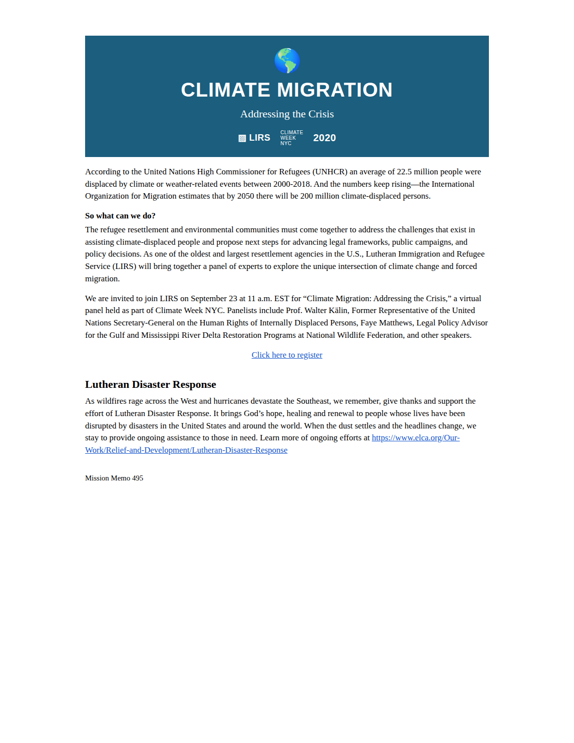🌎
CLIMATE MIGRATION
Addressing the Crisis
▨ LIRS CLIMATE
WEEK
NYC 2020
According to the United Nations High Commissioner for Refugees (UNHCR) an average of 22.5 million people were displaced by climate or weather-related events between 2000-2018. And the numbers keep rising—the International Organization for Migration estimates that by 2050 there will be 200 million climate-displaced persons.
So what can we do?
The refugee resettlement and environmental communities must come together to address the challenges that exist in assisting climate-displaced people and propose next steps for advancing legal frameworks, public campaigns, and policy decisions. As one of the oldest and largest resettlement agencies in the U.S., Lutheran Immigration and Refugee Service (LIRS) will bring together a panel of experts to explore the unique intersection of climate change and forced migration.
We are invited to join LIRS on September 23 at 11 a.m. EST for “Climate Migration: Addressing the Crisis,” a virtual panel held as part of Climate Week NYC. Panelists include Prof. Walter Kälin, Former Representative of the United Nations Secretary-General on the Human Rights of Internally Displaced Persons, Faye Matthews, Legal Policy Advisor for the Gulf and Mississippi River Delta Restoration Programs at National Wildlife Federation, and other speakers.
Click here to register
Lutheran Disaster Response
As wildfires rage across the West and hurricanes devastate the Southeast, we remember, give thanks and support the effort of Lutheran Disaster Response. It brings God’s hope, healing and renewal to people whose lives have been disrupted by disasters in the United States and around the world. When the dust settles and the headlines change, we stay to provide ongoing assistance to those in need. Learn more of ongoing efforts at https://www.elca.org/Our-Work/Relief-and-Development/Lutheran-Disaster-Response
Mission Memo 495